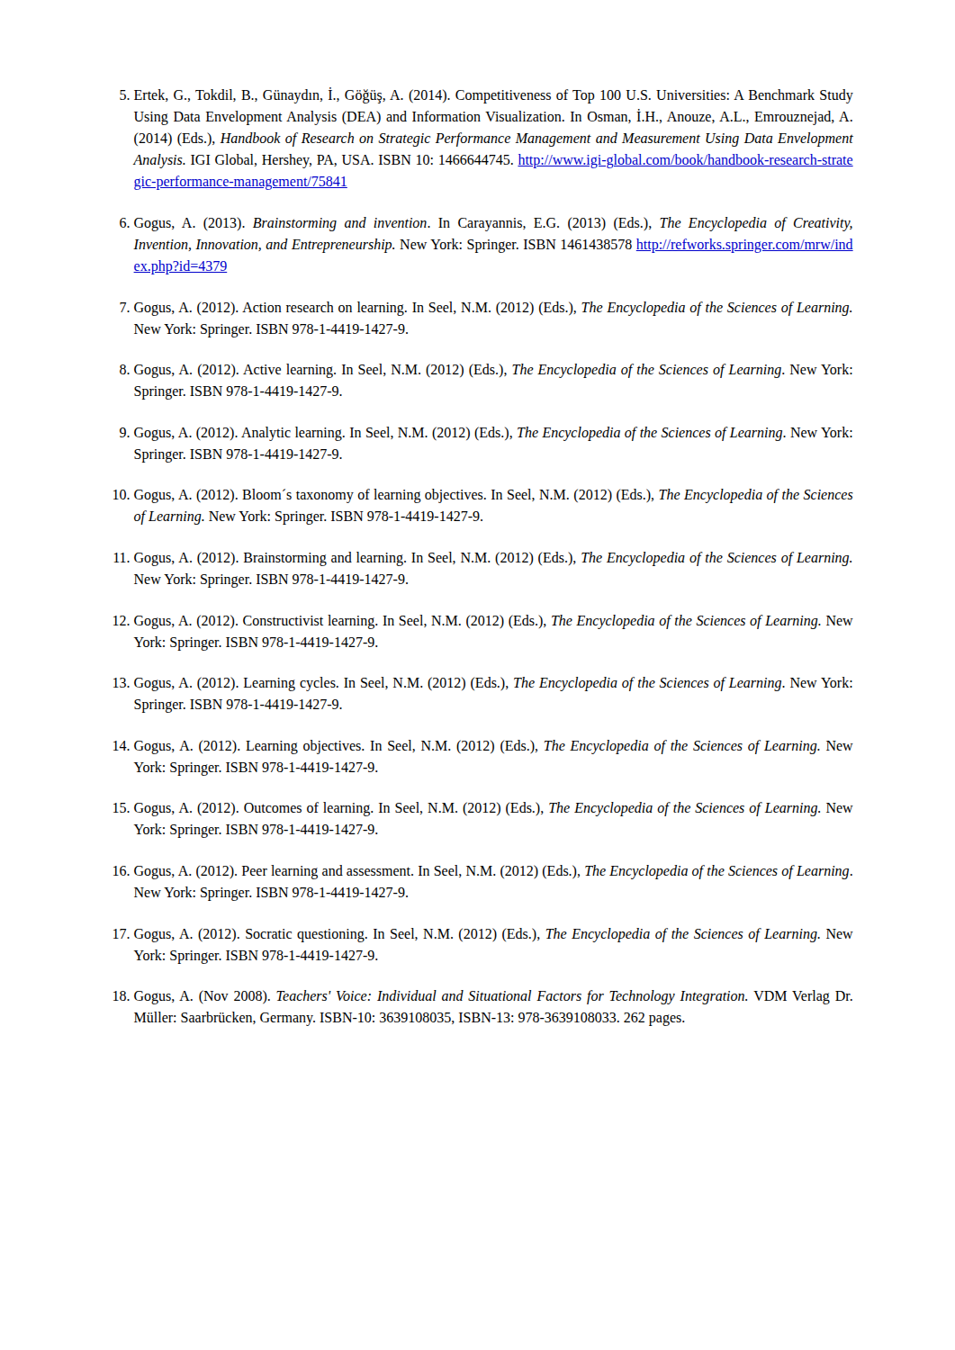Ertek, G., Tokdil, B., Günaydın, İ., Göğüş, A. (2014). Competitiveness of Top 100 U.S. Universities: A Benchmark Study Using Data Envelopment Analysis (DEA) and Information Visualization. In Osman, İ.H., Anouze, A.L., Emrouznejad, A. (2014) (Eds.), Handbook of Research on Strategic Performance Management and Measurement Using Data Envelopment Analysis. IGI Global, Hershey, PA, USA. ISBN 10: 1466644745. http://www.igi-global.com/book/handbook-research-strategic-performance-management/75841
Gogus, A. (2013). Brainstorming and invention. In Carayannis, E.G. (2013) (Eds.), The Encyclopedia of Creativity, Invention, Innovation, and Entrepreneurship. New York: Springer. ISBN 1461438578 http://refworks.springer.com/mrw/index.php?id=4379
Gogus, A. (2012). Action research on learning. In Seel, N.M. (2012) (Eds.), The Encyclopedia of the Sciences of Learning. New York: Springer. ISBN 978-1-4419-1427-9.
Gogus, A. (2012). Active learning. In Seel, N.M. (2012) (Eds.), The Encyclopedia of the Sciences of Learning. New York: Springer. ISBN 978-1-4419-1427-9.
Gogus, A. (2012). Analytic learning. In Seel, N.M. (2012) (Eds.), The Encyclopedia of the Sciences of Learning. New York: Springer. ISBN 978-1-4419-1427-9.
Gogus, A. (2012). Bloom´s taxonomy of learning objectives. In Seel, N.M. (2012) (Eds.), The Encyclopedia of the Sciences of Learning. New York: Springer. ISBN 978-1-4419-1427-9.
Gogus, A. (2012). Brainstorming and learning. In Seel, N.M. (2012) (Eds.), The Encyclopedia of the Sciences of Learning. New York: Springer. ISBN 978-1-4419-1427-9.
Gogus, A. (2012). Constructivist learning. In Seel, N.M. (2012) (Eds.), The Encyclopedia of the Sciences of Learning. New York: Springer. ISBN 978-1-4419-1427-9.
Gogus, A. (2012). Learning cycles. In Seel, N.M. (2012) (Eds.), The Encyclopedia of the Sciences of Learning. New York: Springer. ISBN 978-1-4419-1427-9.
Gogus, A. (2012). Learning objectives. In Seel, N.M. (2012) (Eds.), The Encyclopedia of the Sciences of Learning. New York: Springer. ISBN 978-1-4419-1427-9.
Gogus, A. (2012). Outcomes of learning. In Seel, N.M. (2012) (Eds.), The Encyclopedia of the Sciences of Learning. New York: Springer. ISBN 978-1-4419-1427-9.
Gogus, A. (2012). Peer learning and assessment. In Seel, N.M. (2012) (Eds.), The Encyclopedia of the Sciences of Learning. New York: Springer. ISBN 978-1-4419-1427-9.
Gogus, A. (2012). Socratic questioning. In Seel, N.M. (2012) (Eds.), The Encyclopedia of the Sciences of Learning. New York: Springer. ISBN 978-1-4419-1427-9.
Gogus, A. (Nov 2008). Teachers' Voice: Individual and Situational Factors for Technology Integration. VDM Verlag Dr. Müller: Saarbrücken, Germany. ISBN-10: 3639108035, ISBN-13: 978-3639108033. 262 pages.